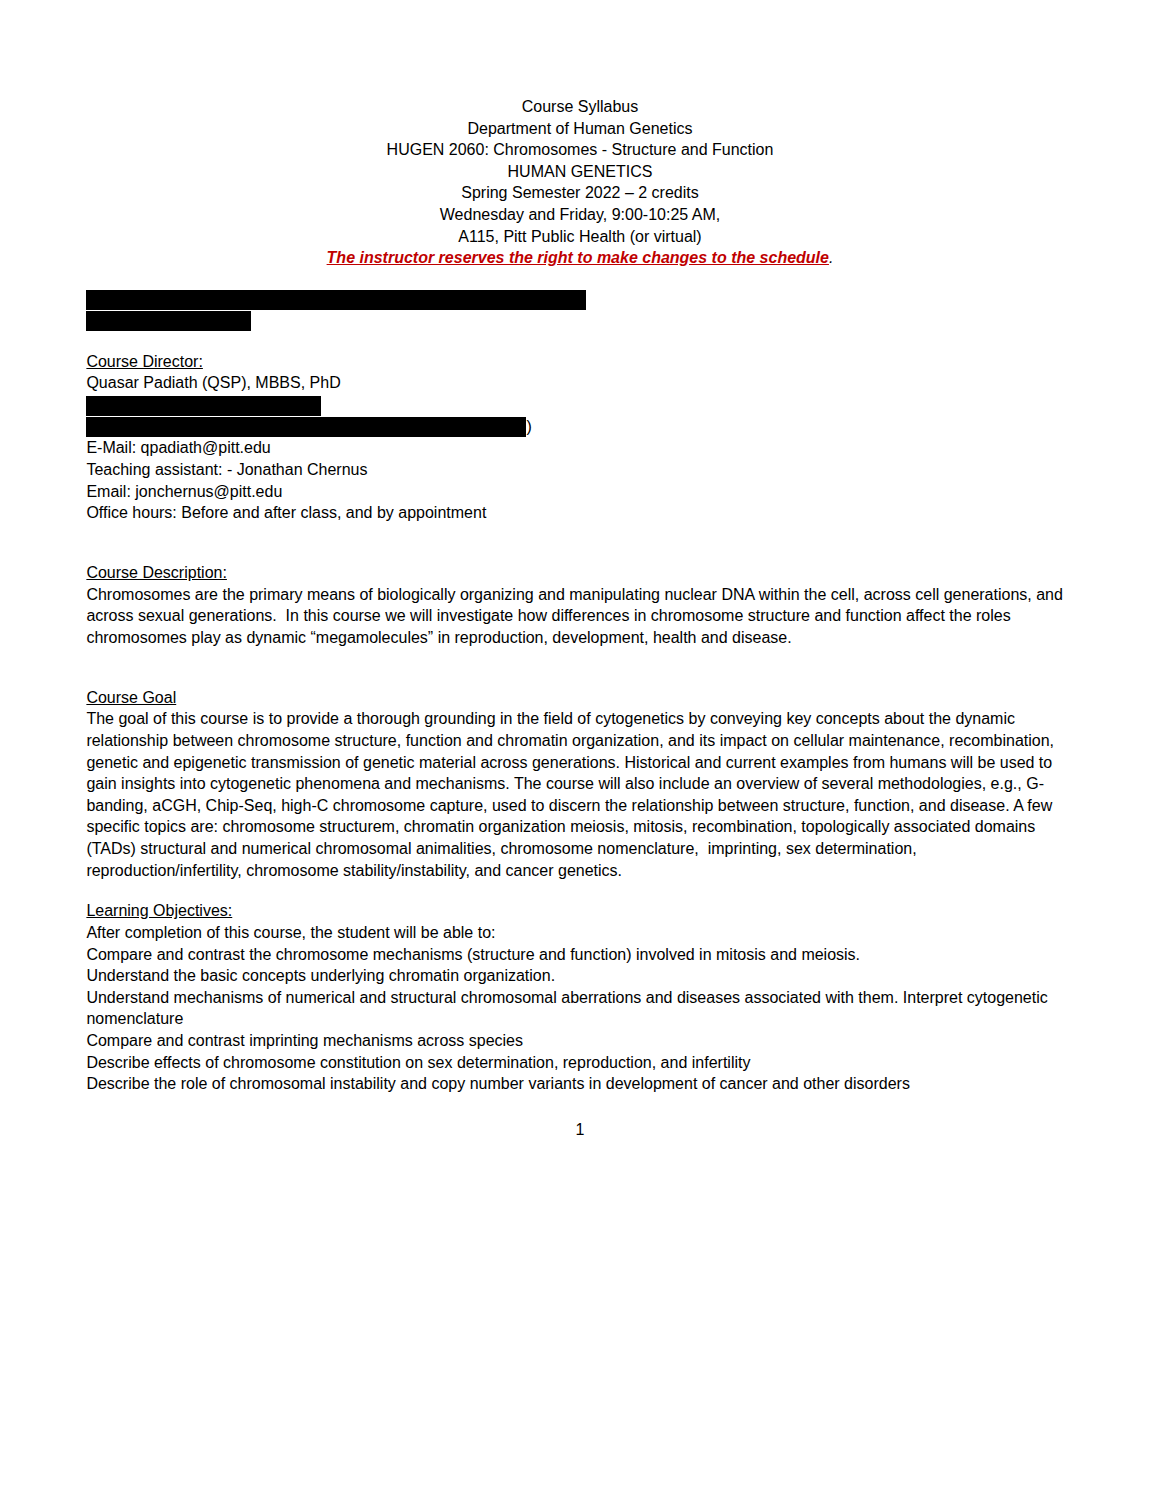Course Syllabus
Department of Human Genetics
HUGEN 2060: Chromosomes - Structure and Function
HUMAN GENETICS
Spring Semester 2022 – 2 credits
Wednesday and Friday, 9:00-10:25 AM,
A115, Pitt Public Health (or virtual)
The instructor reserves the right to make changes to the schedule.
Course Director:
Quasar Padiath (QSP), MBBS, PhD
)
E-Mail: qpadiath@pitt.edu
Teaching assistant: - Jonathan Chernus
Email: jonchernus@pitt.edu
Office hours: Before and after class, and by appointment
Course Description:
Chromosomes are the primary means of biologically organizing and manipulating nuclear DNA within the cell, across cell generations, and across sexual generations. In this course we will investigate how differences in chromosome structure and function affect the roles chromosomes play as dynamic “megamolecules” in reproduction, development, health and disease.
Course Goal
The goal of this course is to provide a thorough grounding in the field of cytogenetics by conveying key concepts about the dynamic relationship between chromosome structure, function and chromatin organization, and its impact on cellular maintenance, recombination, genetic and epigenetic transmission of genetic material across generations. Historical and current examples from humans will be used to gain insights into cytogenetic phenomena and mechanisms. The course will also include an overview of several methodologies, e.g., G-banding, aCGH, Chip-Seq, high-C chromosome capture, used to discern the relationship between structure, function, and disease. A few specific topics are: chromosome structurem, chromatin organization meiosis, mitosis, recombination, topologically associated domains (TADs) structural and numerical chromosomal animalities, chromosome nomenclature, imprinting, sex determination, reproduction/infertility, chromosome stability/instability, and cancer genetics.
Learning Objectives:
After completion of this course, the student will be able to:
Compare and contrast the chromosome mechanisms (structure and function) involved in mitosis and meiosis.
Understand the basic concepts underlying chromatin organization.
Understand mechanisms of numerical and structural chromosomal aberrations and diseases associated with them. Interpret cytogenetic nomenclature
Compare and contrast imprinting mechanisms across species
Describe effects of chromosome constitution on sex determination, reproduction, and infertility
Describe the role of chromosomal instability and copy number variants in development of cancer and other disorders
1